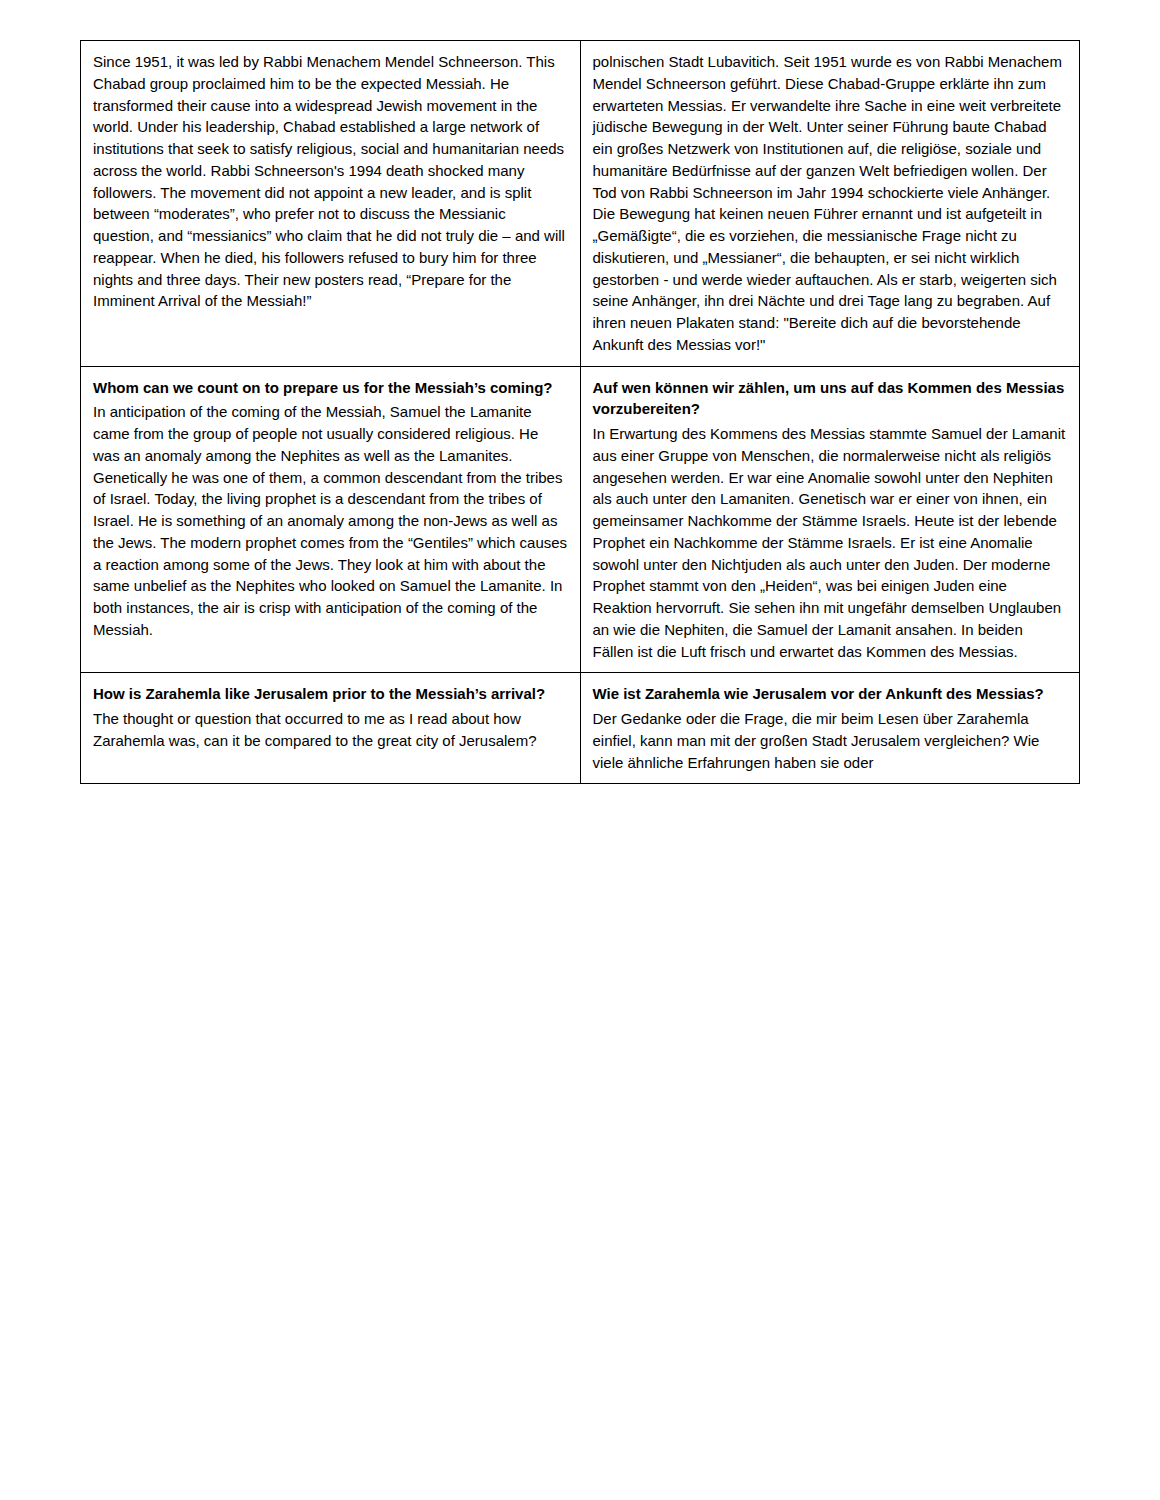| Since 1951, it was led by Rabbi Menachem Mendel Schneerson. This Chabad group proclaimed him to be the expected Messiah. He transformed their cause into a widespread Jewish movement in the world. Under his leadership, Chabad established a large network of institutions that seek to satisfy religious, social and humanitarian needs across the world. Rabbi Schneerson's 1994 death shocked many followers. The movement did not appoint a new leader, and is split between “moderates”, who prefer not to discuss the Messianic question, and “messianics” who claim that he did not truly die – and will reappear. When he died, his followers refused to bury him for three nights and three days. Their new posters read, “Prepare for the Imminent Arrival of the Messiah!” | polnischen Stadt Lubavitich. Seit 1951 wurde es von Rabbi Menachem Mendel Schneerson geführt. Diese Chabad-Gruppe erklärte ihn zum erwarteten Messias. Er verwandelte ihre Sache in eine weit verbreitete jüdische Bewegung in der Welt. Unter seiner Führung baute Chabad ein großes Netzwerk von Institutionen auf, die religiöse, soziale und humanitäre Bedürfnisse auf der ganzen Welt befriedigen wollen. Der Tod von Rabbi Schneerson im Jahr 1994 schockierte viele Anhänger. Die Bewegung hat keinen neuen Führer ernannt und ist aufgeteilt in „Gemäßigte“, die es vorziehen, die messianische Frage nicht zu diskutieren, und „Messianer“, die behaupten, er sei nicht wirklich gestorben - und werde wieder auftauchen. Als er starb, weigerten sich seine Anhänger, ihn drei Nächte und drei Tage lang zu begraben. Auf ihren neuen Plakaten stand: "Bereite dich auf die bevorstehende Ankunft des Messias vor!" |
| Whom can we count on to prepare us for the Messiah’s coming? In anticipation of the coming of the Messiah, Samuel the Lamanite came from the group of people not usually considered religious. He was an anomaly among the Nephites as well as the Lamanites. Genetically he was one of them, a common descendant from the tribes of Israel. Today, the living prophet is a descendant from the tribes of Israel. He is something of an anomaly among the non-Jews as well as the Jews. The modern prophet comes from the “Gentiles” which causes a reaction among some of the Jews. They look at him with about the same unbelief as the Nephites who looked on Samuel the Lamanite. In both instances, the air is crisp with anticipation of the coming of the Messiah. | Auf wen können wir zählen, um uns auf das Kommen des Messias vorzubereiten? In Erwartung des Kommens des Messias stammte Samuel der Lamanit aus einer Gruppe von Menschen, die normalerweise nicht als religiös angesehen werden. Er war eine Anomalie sowohl unter den Nephiten als auch unter den Lamaniten. Genetisch war er einer von ihnen, ein gemeinsamer Nachkomme der Stämme Israels. Heute ist der lebende Prophet ein Nachkomme der Stämme Israels. Er ist eine Anomalie sowohl unter den Nichtjuden als auch unter den Juden. Der moderne Prophet stammt von den „Heiden“, was bei einigen Juden eine Reaktion hervorruft. Sie sehen ihn mit ungefähr demselben Unglauben an wie die Nephiten, die Samuel der Lamanit ansahen. In beiden Fällen ist die Luft frisch und erwartet das Kommen des Messias. |
| How is Zarahemla like Jerusalem prior to the Messiah’s arrival? The thought or question that occurred to me as I read about how Zarahemla was, can it be compared to the great city of Jerusalem? | Wie ist Zarahemla wie Jerusalem vor der Ankunft des Messias? Der Gedanke oder die Frage, die mir beim Lesen über Zarahemla einfiel, kann man mit der großen Stadt Jerusalem vergleichen? Wie viele ähnliche Erfahrungen haben sie oder |